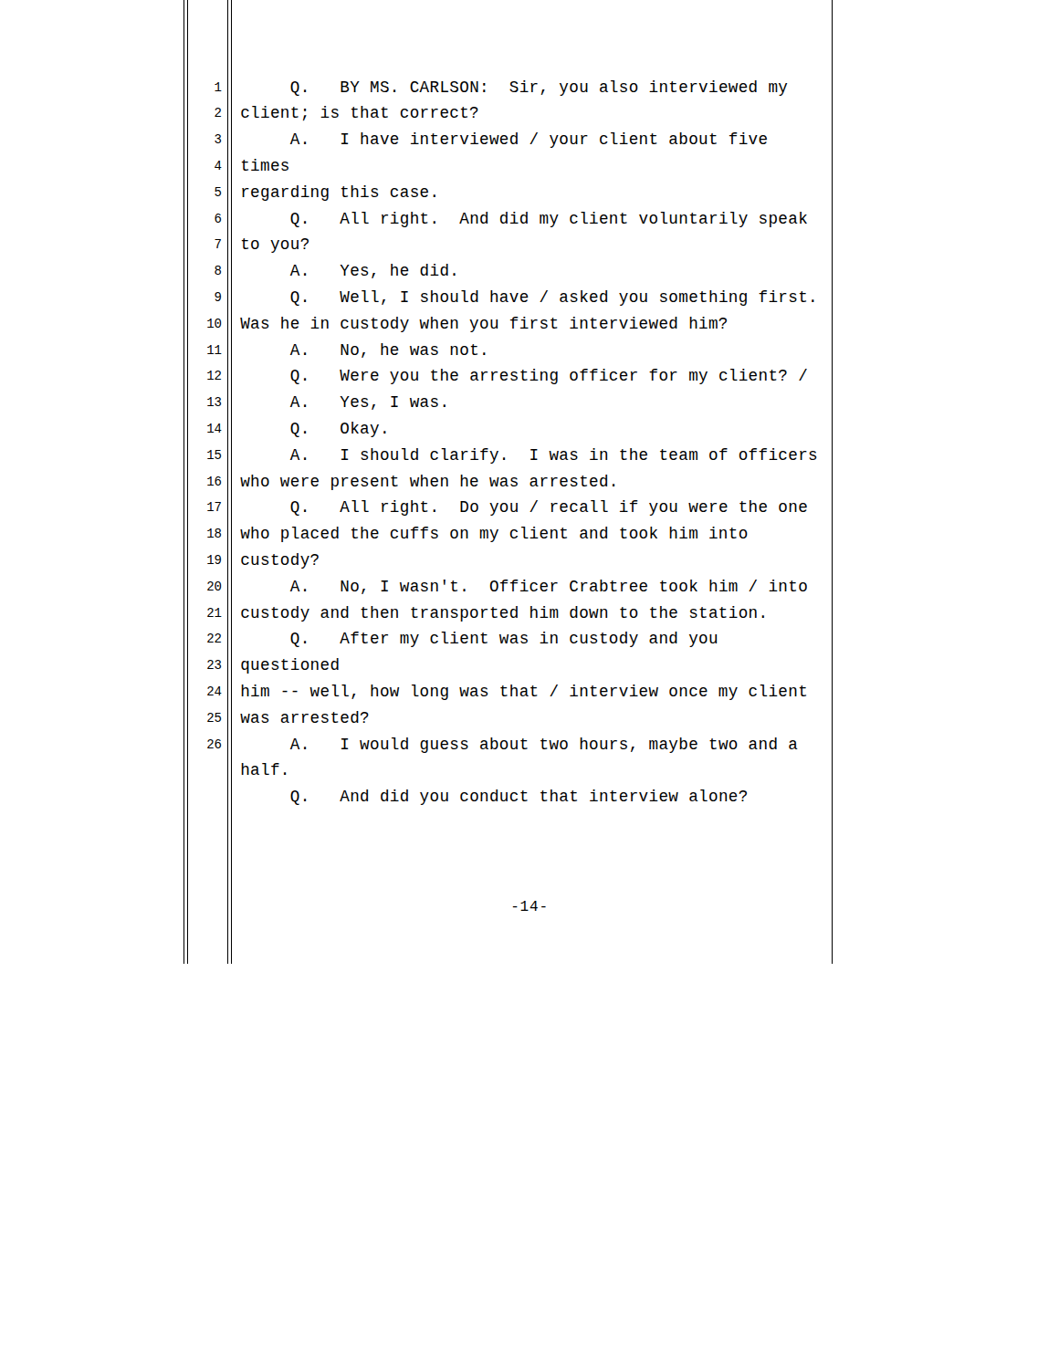1
2
3
4
5
6
7
8
9
10
11
12
13
14
15
16
17
18
19
20
21
22
23
24
25
26
Q. BY MS. CARLSON: Sir, you also interviewed my client; is that correct? A. I have interviewed / your client about five times regarding this case. Q. All right. And did my client voluntarily speak to you? A. Yes, he did. Q. Well, I should have / asked you something first. Was he in custody when you first interviewed him? A. No, he was not. Q. Were you the arresting officer for my client? / A. Yes, I was. Q. Okay. A. I should clarify. I was in the team of officers who were present when he was arrested. Q. All right. Do you / recall if you were the one who placed the cuffs on my client and took him into custody? A. No, I wasn't. Officer Crabtree took him / into custody and then transported him down to the station. Q. After my client was in custody and you questioned him -- well, how long was that / interview once my client was arrested? A. I would guess about two hours, maybe two and a half. Q. And did you conduct that interview alone?
-14-